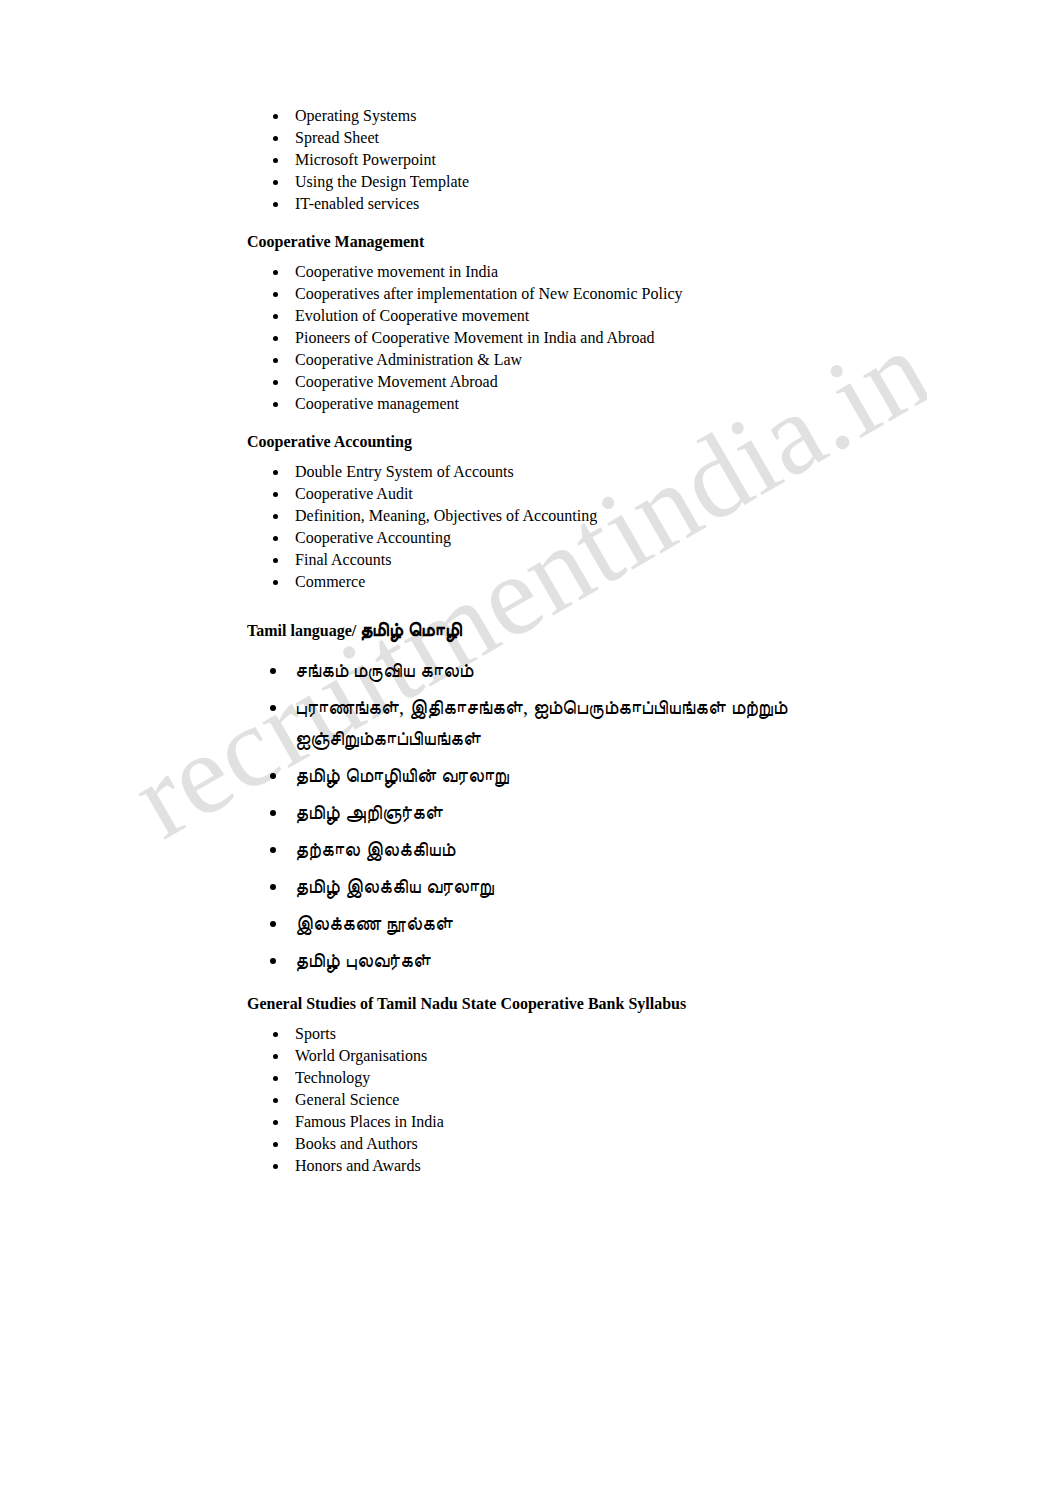recruitmentindia.in
Operating Systems
Spread Sheet
Microsoft Powerpoint
Using the Design Template
IT-enabled services
Cooperative Management
Cooperative movement in India
Cooperatives after implementation of New Economic Policy
Evolution of Cooperative movement
Pioneers of Cooperative Movement in India and Abroad
Cooperative Administration & Law
Cooperative Movement Abroad
Cooperative management
Cooperative Accounting
Double Entry System of Accounts
Cooperative Audit
Definition, Meaning, Objectives of Accounting
Cooperative Accounting
Final Accounts
Commerce
Tamil language/ தமிழ் மொழி
சங்கம் மருவிய காலம்
புராணங்கள், இதிகாசங்கள், ஐம்பெரும்காப்பியங்கள் மற்றும் ஐஞ்சிறும்காப்பியங்கள்
தமிழ் மொழியின் வரலாறு
தமிழ் அறிஞர்கள்
தற்கால இலக்கியம்
தமிழ் இலக்கிய வரலாறு
இலக்கண நூல்கள்
தமிழ் புலவர்கள்
General Studies of Tamil Nadu State Cooperative Bank Syllabus
Sports
World Organisations
Technology
General Science
Famous Places in India
Books and Authors
Honors and Awards